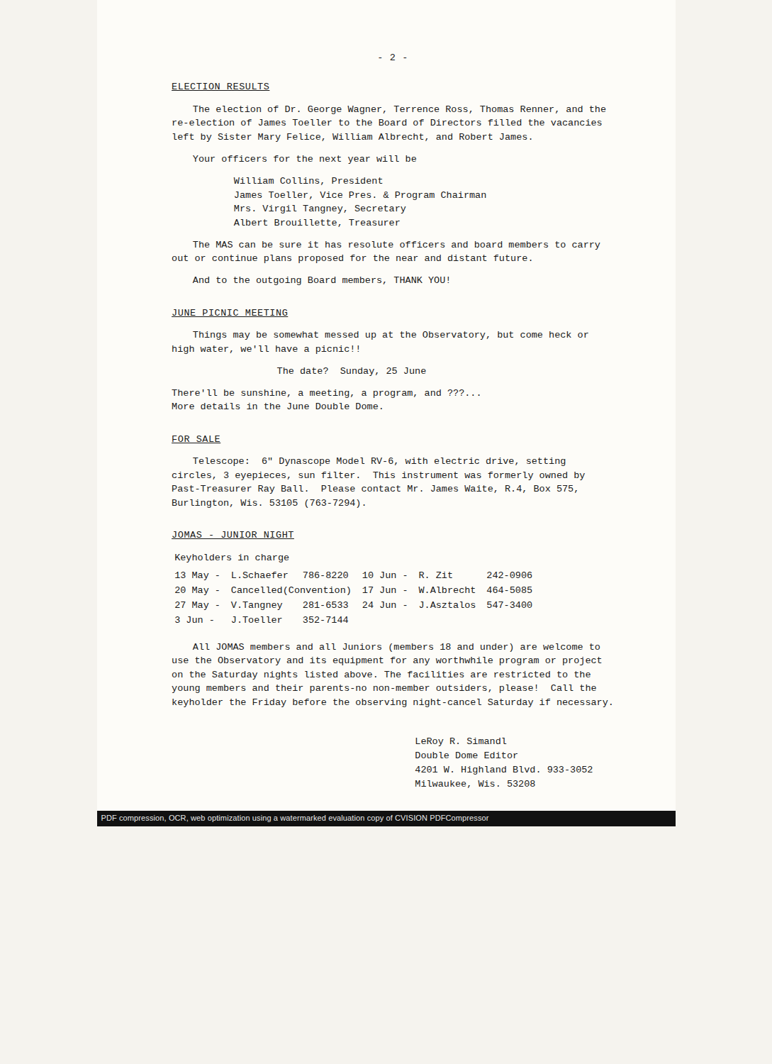- 2 -
ELECTION RESULTS
The election of Dr. George Wagner, Terrence Ross, Thomas Renner, and the re-election of James Toeller to the Board of Directors filled the vacancies left by Sister Mary Felice, William Albrecht, and Robert James.
Your officers for the next year will be
William Collins, President
James Toeller, Vice Pres. & Program Chairman
Mrs. Virgil Tangney, Secretary
Albert Brouillette, Treasurer
The MAS can be sure it has resolute officers and board members to carry out or continue plans proposed for the near and distant future.
And to the outgoing Board members, THANK YOU!
JUNE PICNIC MEETING
Things may be somewhat messed up at the Observatory, but come heck or high water, we'll have a picnic!!
The date? Sunday, 25 June
There'll be sunshine, a meeting, a program, and ???...
More details in the June Double Dome.
FOR SALE
Telescope: 6" Dynascope Model RV-6, with electric drive, setting circles, 3 eyepieces, sun filter. This instrument was formerly owned by Past-Treasurer Ray Ball. Please contact Mr. James Waite, R.4, Box 575, Burlington, Wis. 53105 (763-7294).
JOMAS - JUNIOR NIGHT
Keyholders in charge
| 13 May - | L.Schaefer | 786-8220 | 10 Jun - | R. Zit | 242-0906 |
| 20 May - | Cancelled(Convention) | 17 Jun - | W.Albrecht | 464-5085 |
| 27 May - | V.Tangney | 281-6533 | 24 Jun - | J.Asztalos | 547-3400 |
| 3 Jun - | J.Toeller | 352-7144 | | | |
All JOMAS members and all Juniors (members 18 and under) are welcome to use the Observatory and its equipment for any worthwhile program or project on the Saturday nights listed above. The facilities are restricted to the young members and their parents-no non-member outsiders, please! Call the keyholder the Friday before the observing night-cancel Saturday if necessary.
LeRoy R. Simandl
Double Dome Editor
4201 W. Highland Blvd. 933-3052
Milwaukee, Wis. 53208
PDF compression, OCR, web optimization using a watermarked evaluation copy of CVISION PDFCompressor